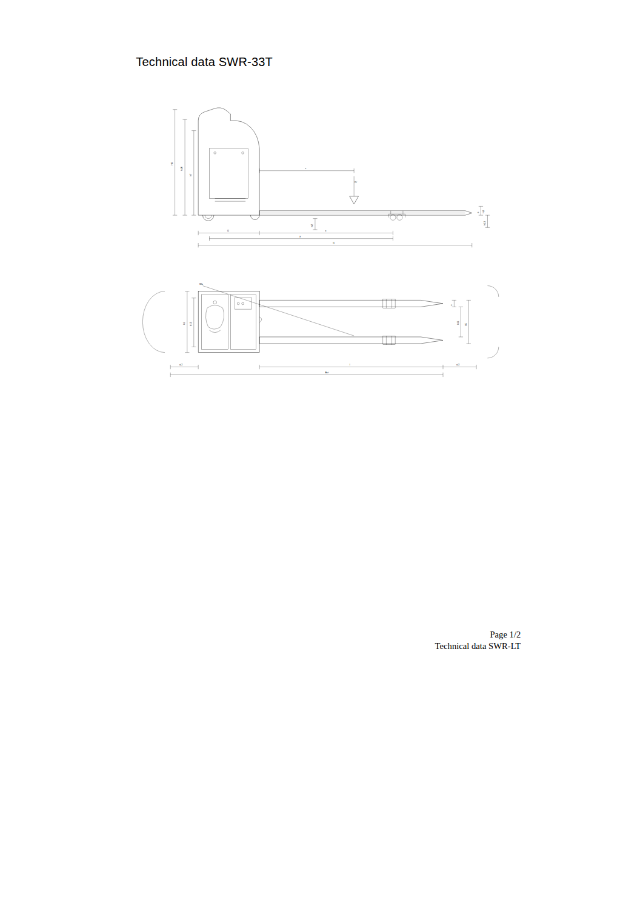Technical data SWR-33T
Q c h6 h14 h7 s h3 h13 m2 l2 x y l1 Wa b1 b10 e b11 b5 a/2 Ast l a/2
Page 1/2
Technical data SWR-LT